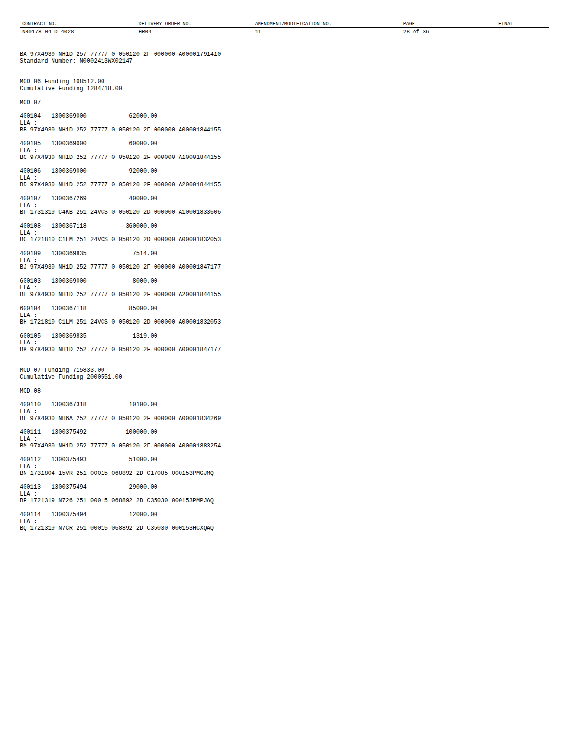| CONTRACT NO. | DELIVERY ORDER NO. | AMENDMENT/MODIFICATION NO. | PAGE | FINAL |
| N00178-04-D-4028 | HR04 | 11 | 28 of 36 | |
BA 97X4930 NH1D 257 77777 0 050120 2F 000000 A00001791410
Standard Number: N0002413WX02147


MOD 06 Funding 108512.00
Cumulative Funding 1284718.00

MOD 07

400104   1300369000            62000.00
LLA :
BB 97X4930 NH1D 252 77777 0 050120 2F 000000 A00001844155

400105   1300369000            60000.00
LLA :
BC 97X4930 NH1D 252 77777 0 050120 2F 000000 A10001844155

400106   1300369000            92000.00
LLA :
BD 97X4930 NH1D 252 77777 0 050120 2F 000000 A20001844155

400107   1300367269            40000.00
LLA :
BF 1731319 C4KB 251 24VCS 0 050120 2D 000000 A10001833606

400108   1300367118           360000.00
LLA :
BG 1721810 C1LM 251 24VCS 0 050120 2D 000000 A00001832053

400109   1300369835             7514.00
LLA :
BJ 97X4930 NH1D 252 77777 0 050120 2F 000000 A00001847177

600103   1300369000             8000.00
LLA :
BE 97X4930 NH1D 252 77777 0 050120 2F 000000 A20001844155

600104   1300367118            85000.00
LLA :
BH 1721810 C1LM 251 24VCS 0 050120 2D 000000 A00001832053

600105   1300369835             1319.00
LLA :
BK 97X4930 NH1D 252 77777 0 050120 2F 000000 A00001847177


MOD 07 Funding 715833.00
Cumulative Funding 2000551.00

MOD 08

400110   1300367318            10100.00
LLA :
BL 97X4930 NH6A 252 77777 0 050120 2F 000000 A00001834269

400111   1300375492           100000.00
LLA :
BM 97X4930 NH1D 252 77777 0 050120 2F 000000 A00001883254

400112   1300375493            51000.00
LLA :
BN 1731804 15VR 251 00015 068892 2D C17085 000153PMGJMQ

400113   1300375494            29000.00
LLA :
BP 1721319 N726 251 00015 068892 2D C35030 000153PMPJAQ

400114   1300375494            12000.00
LLA :
BQ 1721319 N7CR 251 00015 068892 2D C35030 000153HCXQAQ